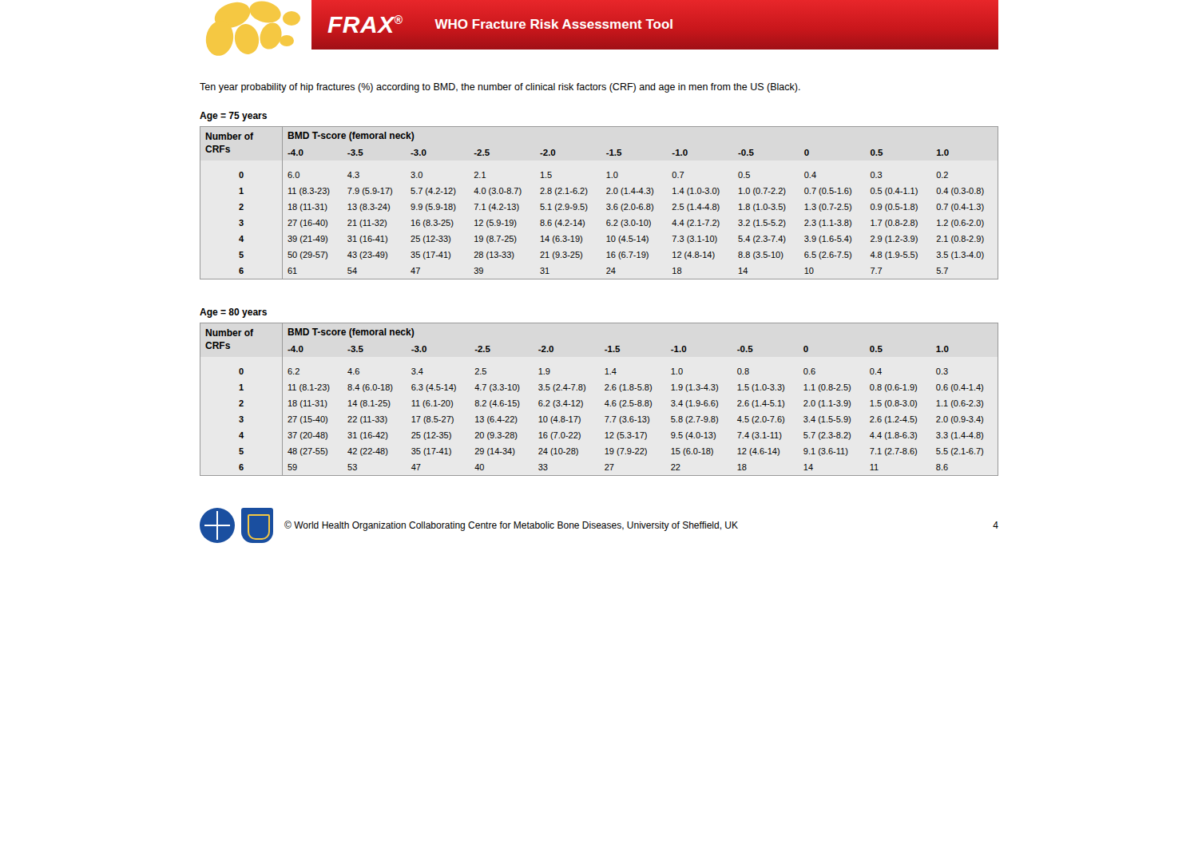FRAX® WHO Fracture Risk Assessment Tool
Ten year probability of hip fractures (%) according to BMD, the number of clinical risk factors (CRF) and age in men from the US (Black).
Age = 75 years
| Number of CRFs | BMD T-score (femoral neck) |
| --- | --- |
| -4.0 | -3.5 | -3.0 | -2.5 | -2.0 | -1.5 | -1.0 | -0.5 | 0 | 0.5 | 1.0 |
| 0 | 6.0 | 4.3 | 3.0 | 2.1 | 1.5 | 1.0 | 0.7 | 0.5 | 0.4 | 0.3 | 0.2 |
| 1 | 11 (8.3-23) | 7.9 (5.9-17) | 5.7 (4.2-12) | 4.0 (3.0-8.7) | 2.8 (2.1-6.2) | 2.0 (1.4-4.3) | 1.4 (1.0-3.0) | 1.0 (0.7-2.2) | 0.7 (0.5-1.6) | 0.5 (0.4-1.1) | 0.4 (0.3-0.8) |
| 2 | 18 (11-31) | 13 (8.3-24) | 9.9 (5.9-18) | 7.1 (4.2-13) | 5.1 (2.9-9.5) | 3.6 (2.0-6.8) | 2.5 (1.4-4.8) | 1.8 (1.0-3.5) | 1.3 (0.7-2.5) | 0.9 (0.5-1.8) | 0.7 (0.4-1.3) |
| 3 | 27 (16-40) | 21 (11-32) | 16 (8.3-25) | 12 (5.9-19) | 8.6 (4.2-14) | 6.2 (3.0-10) | 4.4 (2.1-7.2) | 3.2 (1.5-5.2) | 2.3 (1.1-3.8) | 1.7 (0.8-2.8) | 1.2 (0.6-2.0) |
| 4 | 39 (21-49) | 31 (16-41) | 25 (12-33) | 19 (8.7-25) | 14 (6.3-19) | 10 (4.5-14) | 7.3 (3.1-10) | 5.4 (2.3-7.4) | 3.9 (1.6-5.4) | 2.9 (1.2-3.9) | 2.1 (0.8-2.9) |
| 5 | 50 (29-57) | 43 (23-49) | 35 (17-41) | 28 (13-33) | 21 (9.3-25) | 16 (6.7-19) | 12 (4.8-14) | 8.8 (3.5-10) | 6.5 (2.6-7.5) | 4.8 (1.9-5.5) | 3.5 (1.3-4.0) |
| 6 | 61 | 54 | 47 | 39 | 31 | 24 | 18 | 14 | 10 | 7.7 | 5.7 |
Age = 80 years
| Number of CRFs | BMD T-score (femoral neck) |
| --- | --- |
| -4.0 | -3.5 | -3.0 | -2.5 | -2.0 | -1.5 | -1.0 | -0.5 | 0 | 0.5 | 1.0 |
| 0 | 6.2 | 4.6 | 3.4 | 2.5 | 1.9 | 1.4 | 1.0 | 0.8 | 0.6 | 0.4 | 0.3 |
| 1 | 11 (8.1-23) | 8.4 (6.0-18) | 6.3 (4.5-14) | 4.7 (3.3-10) | 3.5 (2.4-7.8) | 2.6 (1.8-5.8) | 1.9 (1.3-4.3) | 1.5 (1.0-3.3) | 1.1 (0.8-2.5) | 0.8 (0.6-1.9) | 0.6 (0.4-1.4) |
| 2 | 18 (11-31) | 14 (8.1-25) | 11 (6.1-20) | 8.2 (4.6-15) | 6.2 (3.4-12) | 4.6 (2.5-8.8) | 3.4 (1.9-6.6) | 2.6 (1.4-5.1) | 2.0 (1.1-3.9) | 1.5 (0.8-3.0) | 1.1 (0.6-2.3) |
| 3 | 27 (15-40) | 22 (11-33) | 17 (8.5-27) | 13 (6.4-22) | 10 (4.8-17) | 7.7 (3.6-13) | 5.8 (2.7-9.8) | 4.5 (2.0-7.6) | 3.4 (1.5-5.9) | 2.6 (1.2-4.5) | 2.0 (0.9-3.4) |
| 4 | 37 (20-48) | 31 (16-42) | 25 (12-35) | 20 (9.3-28) | 16 (7.0-22) | 12 (5.3-17) | 9.5 (4.0-13) | 7.4 (3.1-11) | 5.7 (2.3-8.2) | 4.4 (1.8-6.3) | 3.3 (1.4-4.8) |
| 5 | 48 (27-55) | 42 (22-48) | 35 (17-41) | 29 (14-34) | 24 (10-28) | 19 (7.9-22) | 15 (6.0-18) | 12 (4.6-14) | 9.1 (3.6-11) | 7.1 (2.7-8.6) | 5.5 (2.1-6.7) |
| 6 | 59 | 53 | 47 | 40 | 33 | 27 | 22 | 18 | 14 | 11 | 8.6 |
© World Health Organization Collaborating Centre for Metabolic Bone Diseases, University of Sheffield, UK
4